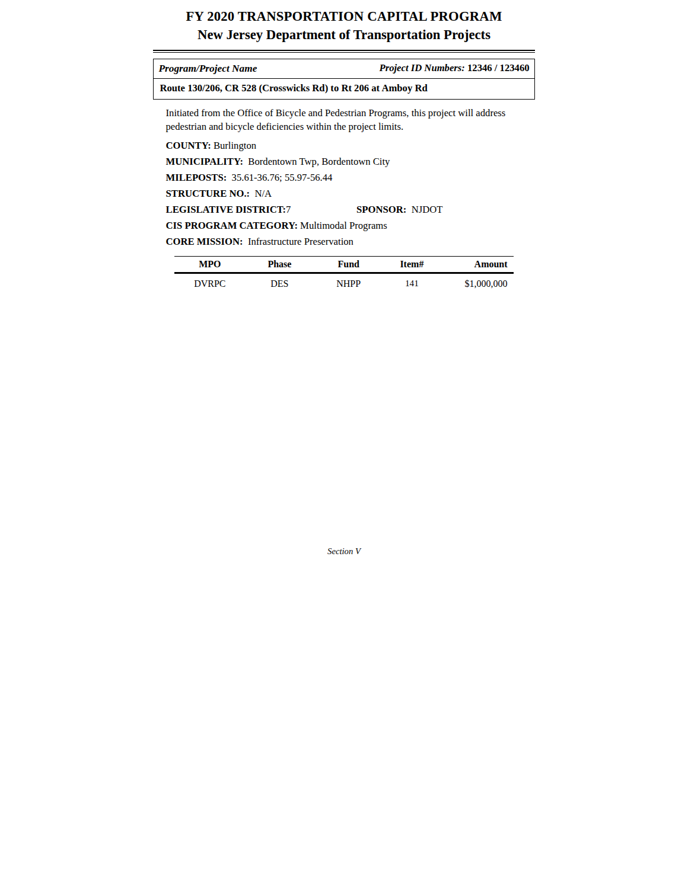FY 2020 TRANSPORTATION CAPITAL PROGRAM
New Jersey Department of Transportation Projects
Program/Project Name Project ID Numbers: 12346 / 123460
Route 130/206, CR 528 (Crosswicks Rd) to Rt 206 at Amboy Rd
Initiated from the Office of Bicycle and Pedestrian Programs, this project will address pedestrian and bicycle deficiencies within the project limits.
COUNTY: Burlington
MUNICIPALITY: Bordentown Twp, Bordentown City
MILEPOSTS: 35.61-36.76; 55.97-56.44
STRUCTURE NO.: N/A
LEGISLATIVE DISTRICT: 7 SPONSOR: NJDOT
CIS PROGRAM CATEGORY: Multimodal Programs
CORE MISSION: Infrastructure Preservation
| MPO | Phase | Fund | Item# | Amount |
| --- | --- | --- | --- | --- |
| DVRPC | DES | NHPP | 141 | $1,000,000 |
Section V